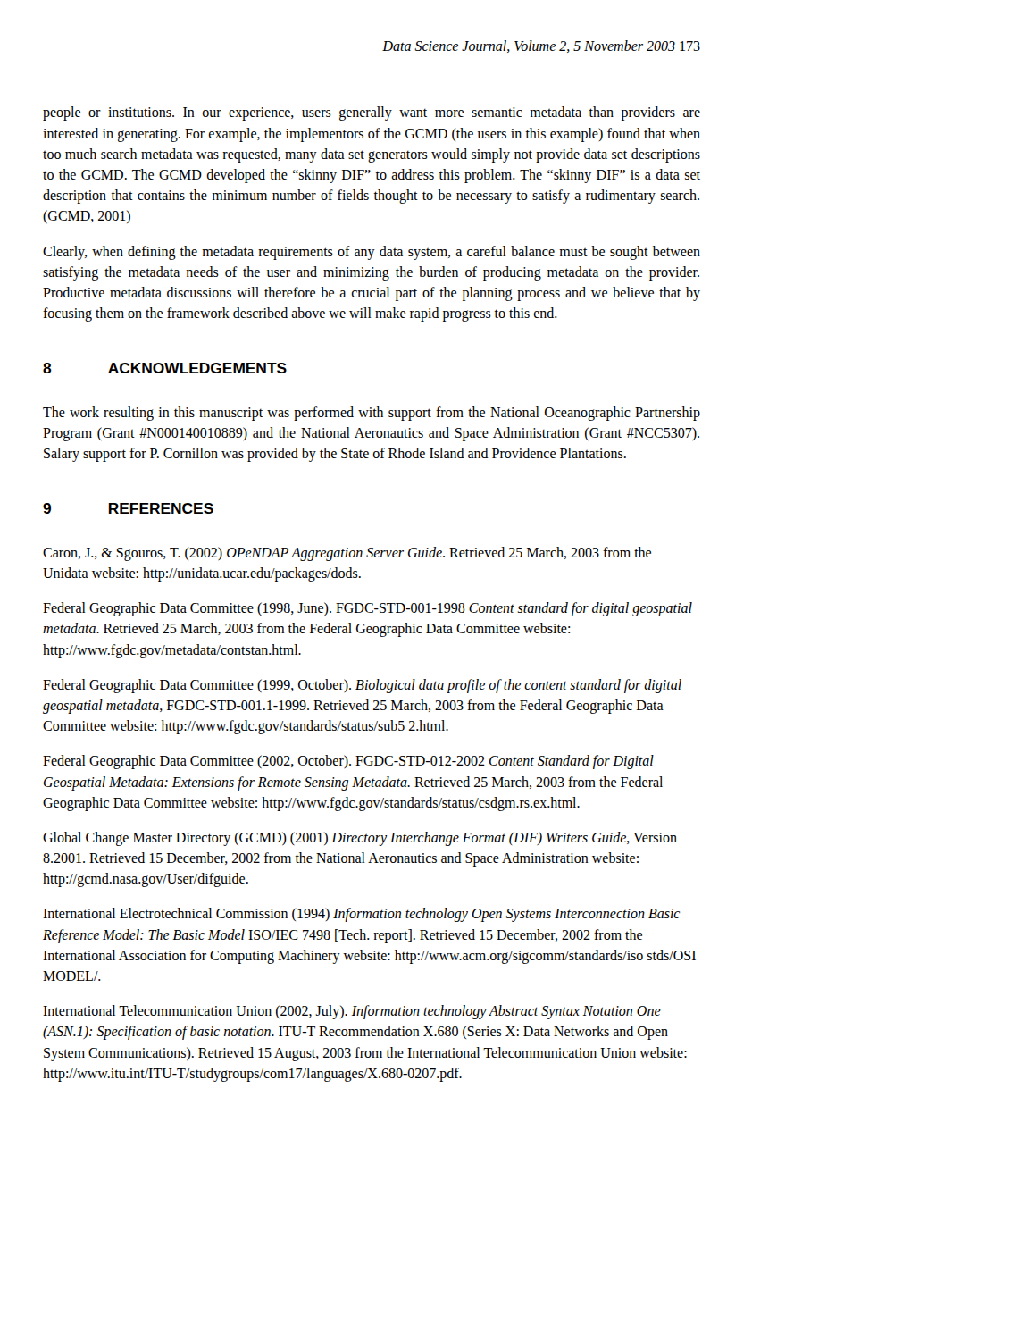Data Science Journal, Volume 2, 5 November 2003 173
people or institutions. In our experience, users generally want more semantic metadata than providers are interested in generating. For example, the implementors of the GCMD (the users in this example) found that when too much search metadata was requested, many data set generators would simply not provide data set descriptions to the GCMD. The GCMD developed the “skinny DIF” to address this problem. The “skinny DIF” is a data set description that contains the minimum number of fields thought to be necessary to satisfy a rudimentary search. (GCMD, 2001)
Clearly, when defining the metadata requirements of any data system, a careful balance must be sought between satisfying the metadata needs of the user and minimizing the burden of producing metadata on the provider. Productive metadata discussions will therefore be a crucial part of the planning process and we believe that by focusing them on the framework described above we will make rapid progress to this end.
8 ACKNOWLEDGEMENTS
The work resulting in this manuscript was performed with support from the National Oceanographic Partnership Program (Grant #N000140010889) and the National Aeronautics and Space Administration (Grant #NCC5307). Salary support for P. Cornillon was provided by the State of Rhode Island and Providence Plantations.
9 REFERENCES
Caron, J., & Sgouros, T. (2002) OPeNDAP Aggregation Server Guide. Retrieved 25 March, 2003 from the Unidata website: http://unidata.ucar.edu/packages/dods.
Federal Geographic Data Committee (1998, June). FGDC-STD-001-1998 Content standard for digital geospatial metadata. Retrieved 25 March, 2003 from the Federal Geographic Data Committee website: http://www.fgdc.gov/metadata/contstan.html.
Federal Geographic Data Committee (1999, October). Biological data profile of the content standard for digital geospatial metadata, FGDC-STD-001.1-1999. Retrieved 25 March, 2003 from the Federal Geographic Data Committee website: http://www.fgdc.gov/standards/status/sub5 2.html.
Federal Geographic Data Committee (2002, October). FGDC-STD-012-2002 Content Standard for Digital Geospatial Metadata: Extensions for Remote Sensing Metadata. Retrieved 25 March, 2003 from the Federal Geographic Data Committee website: http://www.fgdc.gov/standards/status/csdgm.rs.ex.html.
Global Change Master Directory (GCMD) (2001) Directory Interchange Format (DIF) Writers Guide, Version 8.2001. Retrieved 15 December, 2002 from the National Aeronautics and Space Administration website: http://gcmd.nasa.gov/User/difguide.
International Electrotechnical Commission (1994) Information technology Open Systems Interconnection Basic Reference Model: The Basic Model ISO/IEC 7498 [Tech. report]. Retrieved 15 December, 2002 from the International Association for Computing Machinery website: http://www.acm.org/sigcomm/standards/iso stds/OSI MODEL/.
International Telecommunication Union (2002, July). Information technology Abstract Syntax Notation One (ASN.1): Specification of basic notation. ITU-T Recommendation X.680 (Series X: Data Networks and Open System Communications). Retrieved 15 August, 2003 from the International Telecommunication Union website:
http://www.itu.int/ITU-T/studygroups/com17/languages/X.680-0207.pdf.